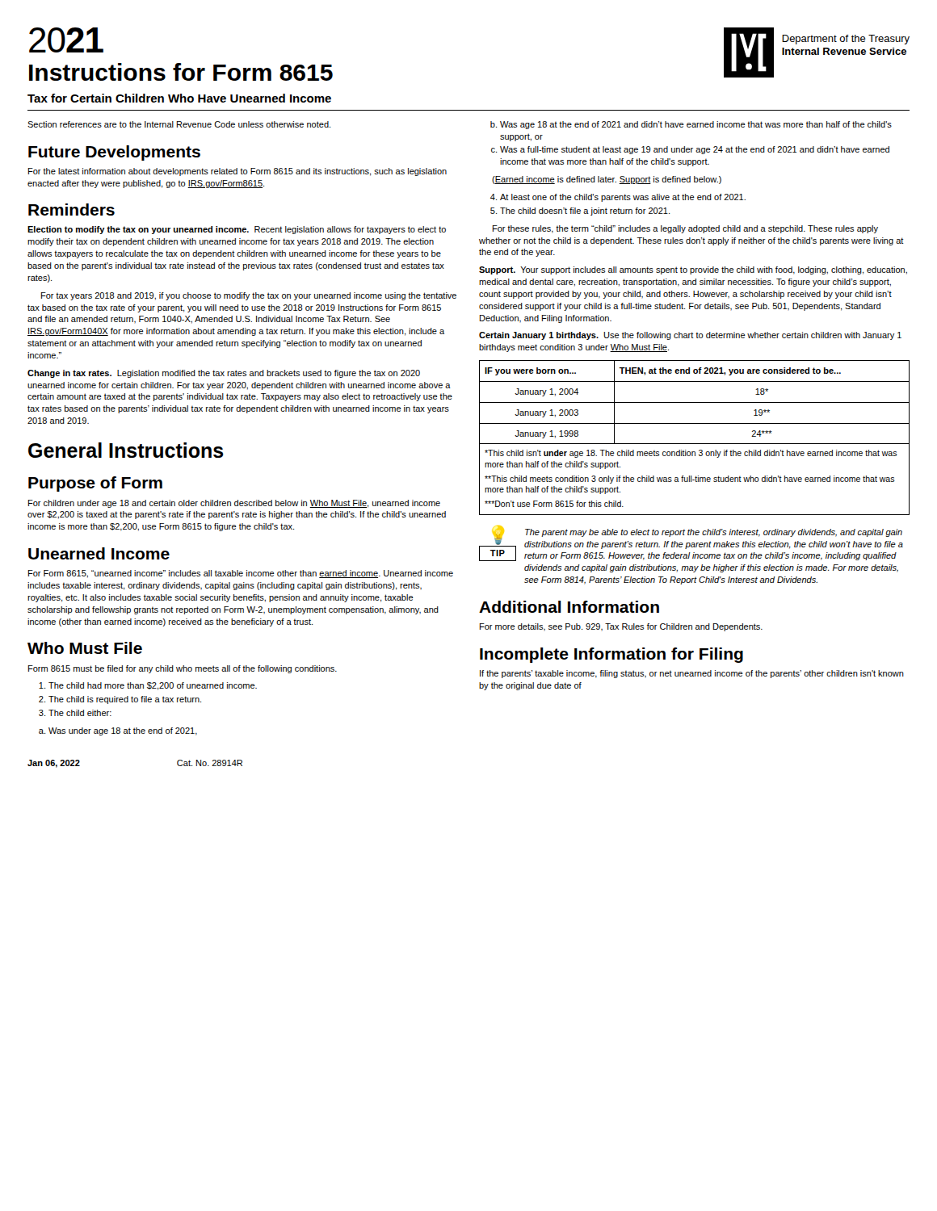2021
Instructions for Form 8615
Department of the Treasury Internal Revenue Service
Tax for Certain Children Who Have Unearned Income
Section references are to the Internal Revenue Code unless otherwise noted.
Future Developments
For the latest information about developments related to Form 8615 and its instructions, such as legislation enacted after they were published, go to IRS.gov/Form8615.
Reminders
Election to modify the tax on your unearned income. Recent legislation allows for taxpayers to elect to modify their tax on dependent children with unearned income for tax years 2018 and 2019. The election allows taxpayers to recalculate the tax on dependent children with unearned income for these years to be based on the parent's individual tax rate instead of the previous tax rates (condensed trust and estates tax rates).
For tax years 2018 and 2019, if you choose to modify the tax on your unearned income using the tentative tax based on the tax rate of your parent, you will need to use the 2018 or 2019 Instructions for Form 8615 and file an amended return, Form 1040-X, Amended U.S. Individual Income Tax Return. See IRS.gov/Form1040X for more information about amending a tax return. If you make this election, include a statement or an attachment with your amended return specifying “election to modify tax on unearned income.”
Change in tax rates. Legislation modified the tax rates and brackets used to figure the tax on 2020 unearned income for certain children. For tax year 2020, dependent children with unearned income above a certain amount are taxed at the parents' individual tax rate. Taxpayers may also elect to retroactively use the tax rates based on the parents’ individual tax rate for dependent children with unearned income in tax years 2018 and 2019.
General Instructions
Purpose of Form
For children under age 18 and certain older children described below in Who Must File, unearned income over $2,200 is taxed at the parent's rate if the parent's rate is higher than the child's. If the child's unearned income is more than $2,200, use Form 8615 to figure the child's tax.
Unearned Income
For Form 8615, “unearned income” includes all taxable income other than earned income. Unearned income includes taxable interest, ordinary dividends, capital gains (including capital gain distributions), rents, royalties, etc. It also includes taxable social security benefits, pension and annuity income, taxable scholarship and fellowship grants not reported on Form W-2, unemployment compensation, alimony, and income (other than earned income) received as the beneficiary of a trust.
Who Must File
Form 8615 must be filed for any child who meets all of the following conditions.
The child had more than $2,200 of unearned income.
The child is required to file a tax return.
The child either:
Was under age 18 at the end of 2021,
Was age 18 at the end of 2021 and didn’t have earned income that was more than half of the child's support, or
Was a full-time student at least age 19 and under age 24 at the end of 2021 and didn’t have earned income that was more than half of the child's support.
(Earned income is defined later. Support is defined below.)
At least one of the child's parents was alive at the end of 2021.
The child doesn’t file a joint return for 2021.
For these rules, the term “child” includes a legally adopted child and a stepchild. These rules apply whether or not the child is a dependent. These rules don’t apply if neither of the child's parents were living at the end of the year.
Support. Your support includes all amounts spent to provide the child with food, lodging, clothing, education, medical and dental care, recreation, transportation, and similar necessities. To figure your child’s support, count support provided by you, your child, and others. However, a scholarship received by your child isn’t considered support if your child is a full-time student. For details, see Pub. 501, Dependents, Standard Deduction, and Filing Information.
Certain January 1 birthdays. Use the following chart to determine whether certain children with January 1 birthdays meet condition 3 under Who Must File.
| IF you were born on... | THEN, at the end of 2021, you are considered to be... |
| --- | --- |
| January 1, 2004 | 18* |
| January 1, 2003 | 19** |
| January 1, 1998 | 24*** |
| *This child isn't under age 18. The child meets condition 3 only if the child didn't have earned income that was more than half of the child's support. **This child meets condition 3 only if the child was a full-time student who didn't have earned income that was more than half of the child's support. ***Don’t use Form 8615 for this child. |
💡
TIP
The parent may be able to elect to report the child’s interest, ordinary dividends, and capital gain distributions on the parent’s return. If the parent makes this election, the child won’t have to file a return or Form 8615. However, the federal income tax on the child’s income, including qualified dividends and capital gain distributions, may be higher if this election is made. For more details, see Form 8814, Parents’ Election To Report Child's Interest and Dividends.
Additional Information
For more details, see Pub. 929, Tax Rules for Children and Dependents.
Incomplete Information for Filing
If the parents’ taxable income, filing status, or net unearned income of the parents’ other children isn't known by the original due date of
Jan 06, 2022 Cat. No. 28914R